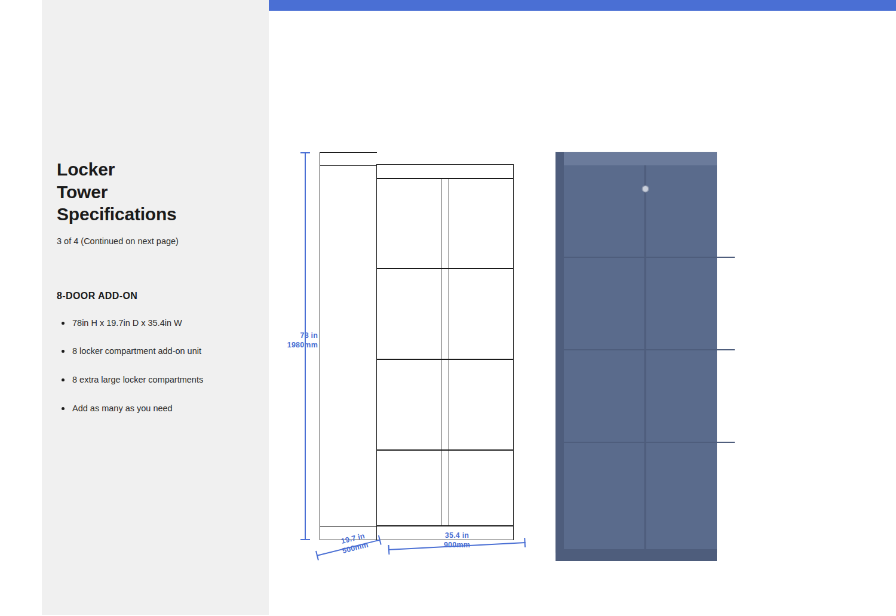Locker
Tower
Specifications
3 of 4 (Continued on next page)
8-Door Add-On
78in H x 19.7in D x 35.4in W
8 locker compartment add-on unit
8 extra large locker compartments
Add as many as you need
78 in
1980mm
19.7 in
500mm
35.4 in
900mm